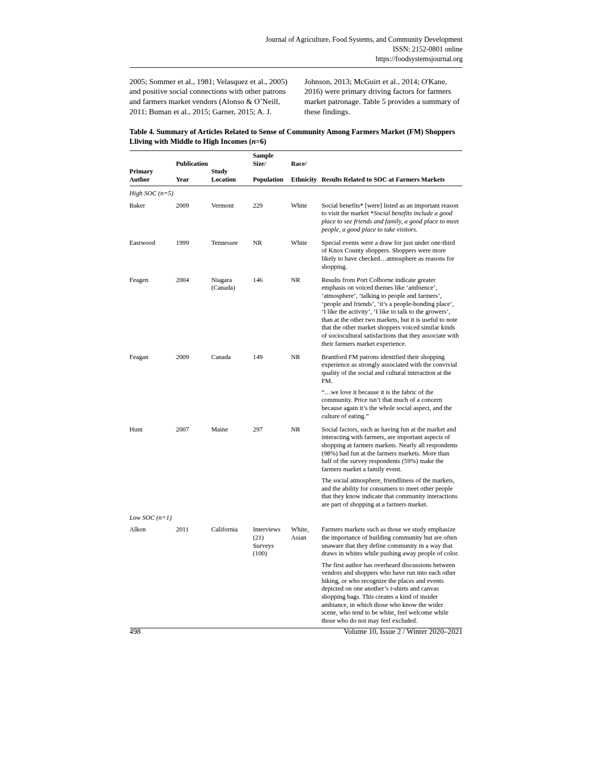Journal of Agriculture, Food Systems, and Community Development
ISSN: 2152-0801 online
https://foodsystemsjournal.org
2005; Sommer et al., 1981; Velasquez et al., 2005) and positive social connections with other patrons and farmers market vendors (Alonso & O’Neill, 2011; Buman et al., 2015; Garner, 2015; A. J.
Johnson, 2013; McGuirt et al., 2014; O'Kane, 2016) were primary driving factors for farmers market patronage. Table 5 provides a summary of these findings.
Table 4. Summary of Articles Related to Sense of Community Among Farmers Market (FM) Shoppers Lliving with Middle to High Incomes (n=6)
| | Publication | | Sample Size/ | Race/ | |
| --- | --- | --- | --- | --- | --- |
| Primary Author | Year | Study Location | Population | Ethnicity | Results Related to SOC at Farmers Markets |
| High SOC (n=5) |
| Baker | 2009 | Vermont | 229 | White | Social benefits* [were] listed as an important reason to visit the market * Social benefits include a good place to see friends and family, a good place to meet people, a good place to take visitors. |
| Eastwood | 1999 | Tennessee | NR | White | Special events were a draw for just under one-third of Knox County shoppers. Shoppers were more likely to have checked…atmosphere as reasons for shopping. |
| Feagen | 2004 | Niagara (Canada) | 146 | NR | Results from Port Colborne indicate greater emphasis on voiced themes like ‘ambience’, ‘atmosphere’, ‘talking to people and farmers’, ‘people and friends’, ‘it’s a people-bonding place’, ‘I like the activity’, ‘I like to talk to the growers’, than at the other two markets, but it is useful to note that the other market shoppers voiced similar kinds of sociocultural satisfactions that they associate with their farmers market experience. |
| Feagan | 2009 | Canada | 149 | NR | Brantford FM patrons identified their shopping experience as strongly associated with the convivial quality of the social and cultural interaction at the FM. “…we love it because it is the fabric of the community. Price isn’t that much of a concern because again it’s the whole social aspect, and the culture of eating.” |
| Hunt | 2007 | Maine | 297 | NR | Social factors, such as having fun at the market and interacting with farmers, are important aspects of shopping at farmers markets. Nearly all respondents (98%) had fun at the farmers markets. More than half of the survey respondents (59%) make the farmers market a family event. The social atmosphere, friendliness of the markets, and the ability for consumers to meet other people that they know indicate that community interactions are part of shopping at a farmers market. |
| Low SOC (n=1) |
| Alkon | 2011 | California | Interviews (21) Surveys (100) | White, Asian | Farmers markets such as those we study emphasize the importance of building community but are often unaware that they define community in a way that draws in whites while pushing away people of color. The first author has overheard discussions between vendors and shoppers who have run into each other hiking, or who recognize the places and events depicted on one another’s t-shirts and canvas shopping bags. This creates a kind of insider ambiance, in which those who know the wider scene, who tend to be white, feel welcome while those who do not may feel excluded. |
498
Volume 10, Issue 2 / Winter 2020–2021